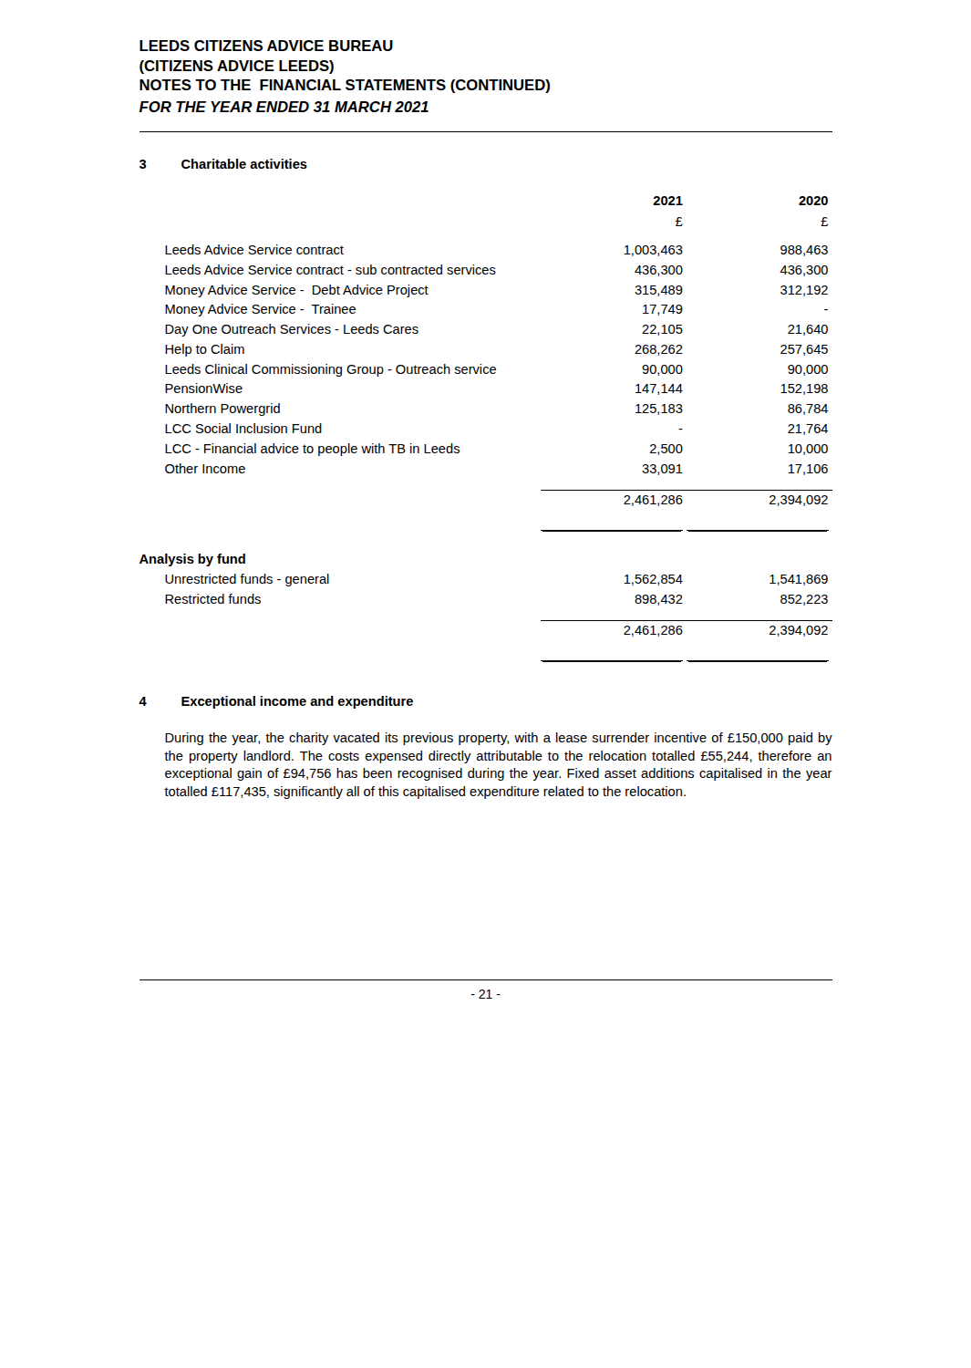Leeds Citizens Advice Bureau
(Citizens Advice Leeds)
Notes to the Financial Statements (Continued)
For the year ended 31 March 2021
3
Charitable activities
| | 2021 | 2020 |
| | £ | £ |
| Leeds Advice Service contract | 1,003,463 | 988,463 |
| Leeds Advice Service contract - sub contracted services | 436,300 | 436,300 |
| Money Advice Service - Debt Advice Project | 315,489 | 312,192 |
| Money Advice Service - Trainee | 17,749 | - |
| Day One Outreach Services - Leeds Cares | 22,105 | 21,640 |
| Help to Claim | 268,262 | 257,645 |
| Leeds Clinical Commissioning Group - Outreach service | 90,000 | 90,000 |
| PensionWise | 147,144 | 152,198 |
| Northern Powergrid | 125,183 | 86,784 |
| LCC Social Inclusion Fund | - | 21,764 |
| LCC - Financial advice to people with TB in Leeds | 2,500 | 10,000 |
| Other Income | 33,091 | 17,106 |
| | 2,461,286 | 2,394,092 |
| Analysis by fund | | |
| Unrestricted funds - general | 1,562,854 | 1,541,869 |
| Restricted funds | 898,432 | 852,223 |
| | 2,461,286 | 2,394,092 |
4
Exceptional income and expenditure
During the year, the charity vacated its previous property, with a lease surrender incentive of £150,000 paid by the property landlord. The costs expensed directly attributable to the relocation totalled £55,244, therefore an exceptional gain of £94,756 has been recognised during the year. Fixed asset additions capitalised in the year totalled £117,435, significantly all of this capitalised expenditure related to the relocation.
- 21 -